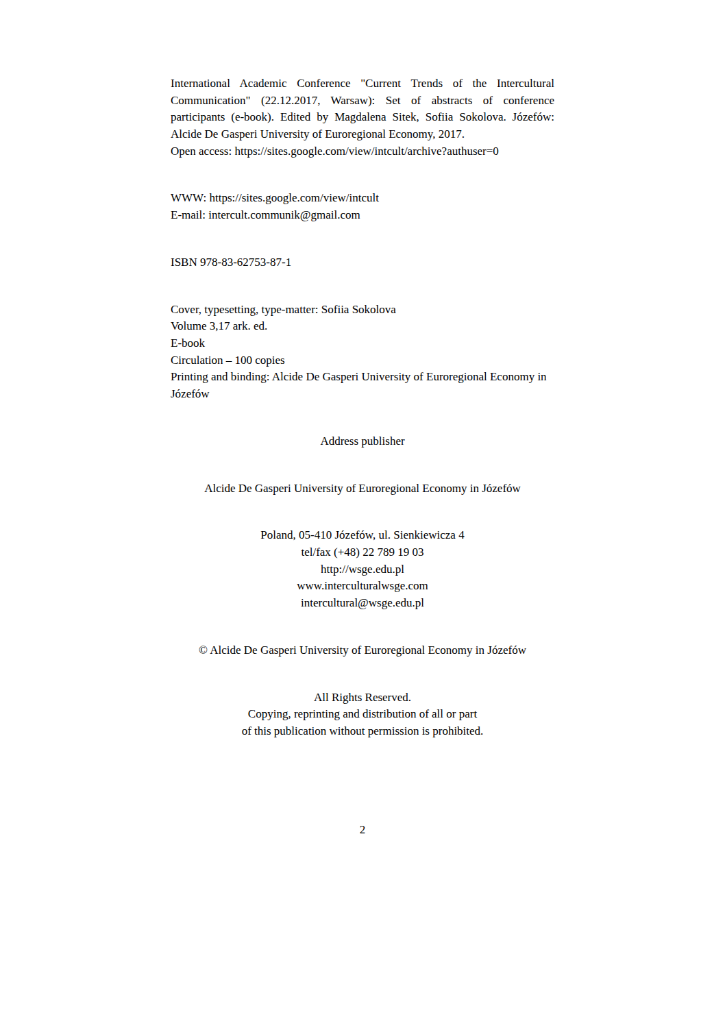International Academic Conference "Current Trends of the Intercultural Communication" (22.12.2017, Warsaw): Set of abstracts of conference participants (e-book). Edited by Magdalena Sitek, Sofiia Sokolova. Józefów: Alcide De Gasperi University of Euroregional Economy, 2017.
Open access: https://sites.google.com/view/intcult/archive?authuser=0
WWW: https://sites.google.com/view/intcult
E-mail: intercult.communik@gmail.com
ISBN 978-83-62753-87-1
Cover, typesetting, type-matter: Sofiia Sokolova
Volume 3,17 ark. ed.
E-book
Circulation – 100 copies
Printing and binding: Alcide De Gasperi University of Euroregional Economy in Józefów
Address publisher
Alcide De Gasperi University of Euroregional Economy in Józefów
Poland, 05-410 Józefów, ul. Sienkiewicza 4
tel/fax (+48) 22 789 19 03
http://wsge.edu.pl
www.interculturalwsge.com
intercultural@wsge.edu.pl
© Alcide De Gasperi University of Euroregional Economy in Józefów
All Rights Reserved.
Copying, reprinting and distribution of all or part
of this publication without permission is prohibited.
2